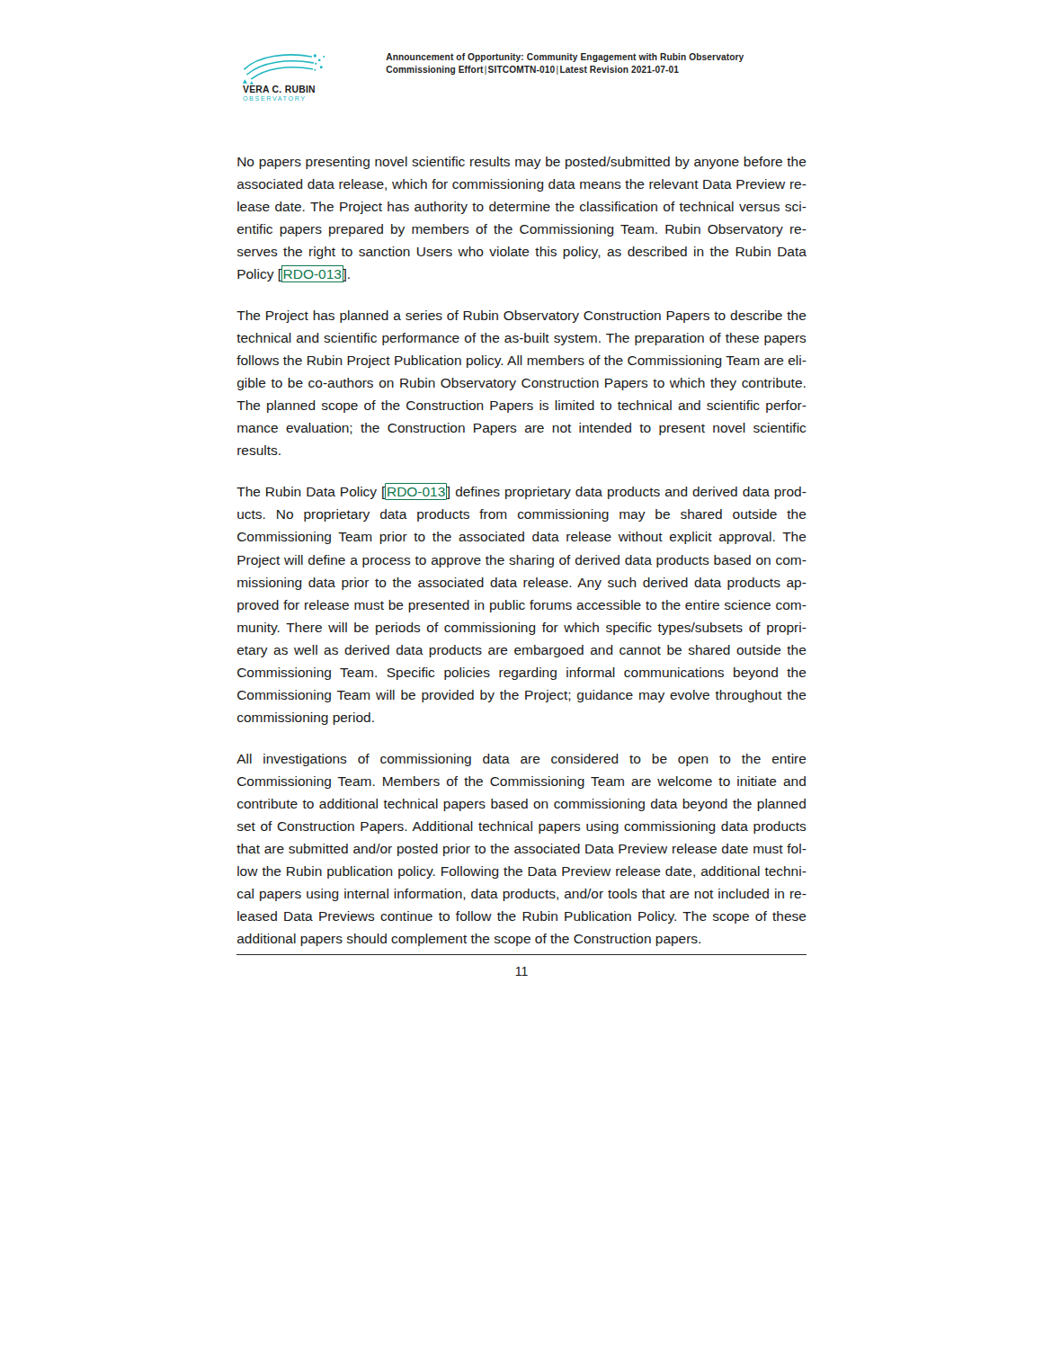VERA C. RUBIN OBSERVATORY
Announcement of Opportunity: Community Engagement with Rubin Observatory Commissioning Effort|SITCOMTN-010|Latest Revision 2021-07-01
No papers presenting novel scientific results may be posted/submitted by anyone before the associated data release, which for commissioning data means the relevant Data Preview release date. The Project has authority to determine the classification of technical versus scientific papers prepared by members of the Commissioning Team. Rubin Observatory reserves the right to sanction Users who violate this policy, as described in the Rubin Data Policy [RDO-013].
The Project has planned a series of Rubin Observatory Construction Papers to describe the technical and scientific performance of the as-built system. The preparation of these papers follows the Rubin Project Publication policy. All members of the Commissioning Team are eligible to be co-authors on Rubin Observatory Construction Papers to which they contribute. The planned scope of the Construction Papers is limited to technical and scientific performance evaluation; the Construction Papers are not intended to present novel scientific results.
The Rubin Data Policy [RDO-013] defines proprietary data products and derived data products. No proprietary data products from commissioning may be shared outside the Commissioning Team prior to the associated data release without explicit approval. The Project will define a process to approve the sharing of derived data products based on commissioning data prior to the associated data release. Any such derived data products approved for release must be presented in public forums accessible to the entire science community. There will be periods of commissioning for which specific types/subsets of proprietary as well as derived data products are embargoed and cannot be shared outside the Commissioning Team. Specific policies regarding informal communications beyond the Commissioning Team will be provided by the Project; guidance may evolve throughout the commissioning period.
All investigations of commissioning data are considered to be open to the entire Commissioning Team. Members of the Commissioning Team are welcome to initiate and contribute to additional technical papers based on commissioning data beyond the planned set of Construction Papers. Additional technical papers using commissioning data products that are submitted and/or posted prior to the associated Data Preview release date must follow the Rubin publication policy. Following the Data Preview release date, additional technical papers using internal information, data products, and/or tools that are not included in released Data Previews continue to follow the Rubin Publication Policy. The scope of these additional papers should complement the scope of the Construction papers.
11